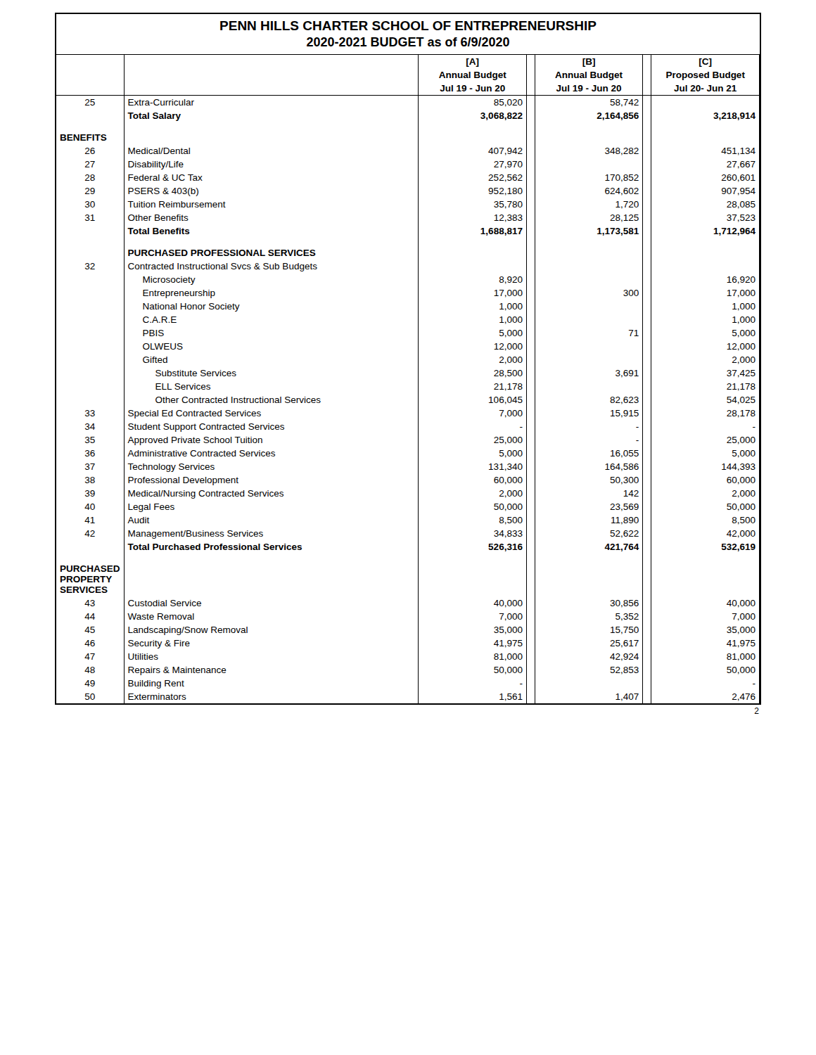PENN HILLS CHARTER SCHOOL OF ENTREPRENEURSHIP
2020-2021 BUDGET as of 6/9/2020
| | | [A] | | [B] | | [C] |
| | | Annual Budget | | Annual Budget | | Proposed Budget |
| | | Jul 19 - Jun 20 | | Jul 19 - Jun 20 | | Jul 20- Jun 21 |
| 25 | Extra-Curricular | 85,020 | | 58,742 | | |
| | Total Salary | 3,068,822 | | 2,164,856 | | 3,218,914 |
| BENEFITS | | | | | | |
| 26 | Medical/Dental | 407,942 | | 348,282 | | 451,134 |
| 27 | Disability/Life | 27,970 | | | | 27,667 |
| 28 | Federal & UC Tax | 252,562 | | 170,852 | | 260,601 |
| 29 | PSERS & 403(b) | 952,180 | | 624,602 | | 907,954 |
| 30 | Tuition Reimbursement | 35,780 | | 1,720 | | 28,085 |
| 31 | Other Benefits | 12,383 | | 28,125 | | 37,523 |
| | Total Benefits | 1,688,817 | | 1,173,581 | | 1,712,964 |
| | PURCHASED PROFESSIONAL SERVICES | | | | | |
| 32 | Contracted Instructional Svcs & Sub Budgets | | | | | |
| | Microsociety | 8,920 | | | | 16,920 |
| | Entrepreneurship | 17,000 | | 300 | | 17,000 |
| | National Honor Society | 1,000 | | | | 1,000 |
| | C.A.R.E | 1,000 | | | | 1,000 |
| | PBIS | 5,000 | | 71 | | 5,000 |
| | OLWEUS | 12,000 | | | | 12,000 |
| | Gifted | 2,000 | | | | 2,000 |
| | Substitute Services | 28,500 | | 3,691 | | 37,425 |
| | ELL Services | 21,178 | | | | 21,178 |
| | Other Contracted Instructional Services | 106,045 | | 82,623 | | 54,025 |
| 33 | Special Ed Contracted Services | 7,000 | | 15,915 | | 28,178 |
| 34 | Student Support Contracted Services | - | | - | | - |
| 35 | Approved Private School Tuition | 25,000 | | - | | 25,000 |
| 36 | Administrative Contracted Services | 5,000 | | 16,055 | | 5,000 |
| 37 | Technology Services | 131,340 | | 164,586 | | 144,393 |
| 38 | Professional Development | 60,000 | | 50,300 | | 60,000 |
| 39 | Medical/Nursing Contracted Services | 2,000 | | 142 | | 2,000 |
| 40 | Legal Fees | 50,000 | | 23,569 | | 50,000 |
| 41 | Audit | 8,500 | | 11,890 | | 8,500 |
| 42 | Management/Business Services | 34,833 | | 52,622 | | 42,000 |
| | Total Purchased Professional Services | 526,316 | | 421,764 | | 532,619 |
| PURCHASED PROPERTY SERVICES | | | | | | |
| 43 | Custodial Service | 40,000 | | 30,856 | | 40,000 |
| 44 | Waste Removal | 7,000 | | 5,352 | | 7,000 |
| 45 | Landscaping/Snow Removal | 35,000 | | 15,750 | | 35,000 |
| 46 | Security & Fire | 41,975 | | 25,617 | | 41,975 |
| 47 | Utilities | 81,000 | | 42,924 | | 81,000 |
| 48 | Repairs & Maintenance | 50,000 | | 52,853 | | 50,000 |
| 49 | Building Rent | - | | | | - |
| 50 | Exterminators | 1,561 | | 1,407 | | 2,476 |
2